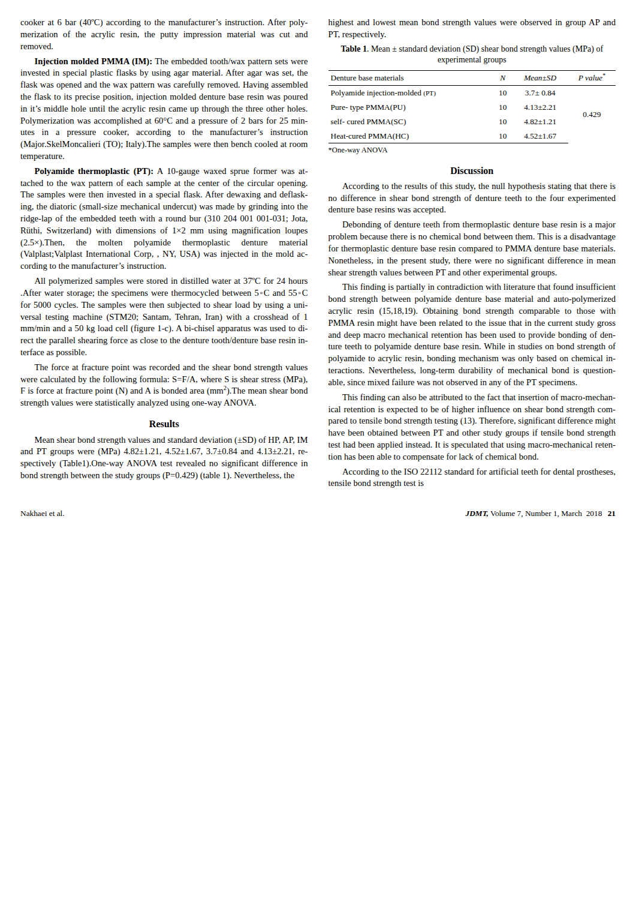cooker at 6 bar (40ºC) according to the manufacturer’s instruction. After polymerization of the acrylic resin, the putty impression material was cut and removed.
Injection molded PMMA (IM): The embedded tooth/wax pattern sets were invested in special plastic flasks by using agar material. After agar was set, the flask was opened and the wax pattern was carefully removed. Having assembled the flask to its precise position, injection molded denture base resin was poured in it’s middle hole until the acrylic resin came up through the three other holes. Polymerization was accomplished at 60°C and a pressure of 2 bars for 25 minutes in a pressure cooker, according to the manufacturer’s instruction (Major.SkelMoncalieri (TO); Italy).The samples were then bench cooled at room temperature.
Polyamide thermoplastic (PT): A 10-gauge waxed sprue former was attached to the wax pattern of each sample at the center of the circular opening. The samples were then invested in a special flask. After dewaxing and deflasking, the diatoric (small-size mechanical undercut) was made by grinding into the ridge-lap of the embedded teeth with a round bur (310 204 001 001-031; Jota, Rüthi, Switzerland) with dimensions of 1×2 mm using magnification loupes (2.5×).Then, the molten polyamide thermoplastic denture material (Valplast;Valplast International Corp, , NY, USA) was injected in the mold according to the manufacturer’s instruction.
All polymerized samples were stored in distilled water at 37ºC for 24 hours .After water storage; the specimens were thermocycled between 5◦C and 55◦C for 5000 cycles. The samples were then subjected to shear load by using a universal testing machine (STM20; Santam, Tehran, Iran) with a crosshead of 1 mm/min and a 50 kg load cell (figure 1-c). A bi-chisel apparatus was used to direct the parallel shearing force as close to the denture tooth/denture base resin interface as possible.
The force at fracture point was recorded and the shear bond strength values were calculated by the following formula: S=F/A, where S is shear stress (MPa), F is force at fracture point (N) and A is bonded area (mm2).The mean shear bond strength values were statistically analyzed using one-way ANOVA.
Results
Mean shear bond strength values and standard deviation (±SD) of HP, AP, IM and PT groups were (MPa) 4.82±1.21, 4.52±1.67, 3.7±0.84 and 4.13±2.21, respectively (Table1).One-way ANOVA test revealed no significant difference in bond strength between the study groups (P=0.429) (table 1). Nevertheless, the
highest and lowest mean bond strength values were observed in group AP and PT, respectively.
Table 1. Mean ± standard deviation (SD) shear bond strength values (MPa) of experimental groups
| Denture base materials | N | Mean±SD | P value * |
| --- | --- | --- | --- |
| Polyamide injection-molded (PT) | 10 | 3.7± 0.84 | 0.429 |
| Pure- type PMMA(PU) | 10 | 4.13±2.21 |
| self- cured PMMA(SC) | 10 | 4.82±1.21 |
| Heat-cured PMMA(HC) | 10 | 4.52±1.67 |
*One-way ANOVA
Discussion
According to the results of this study, the null hypothesis stating that there is no difference in shear bond strength of denture teeth to the four experimented denture base resins was accepted.
Debonding of denture teeth from thermoplastic denture base resin is a major problem because there is no chemical bond between them. This is a disadvantage for thermoplastic denture base resin compared to PMMA denture base materials. Nonetheless, in the present study, there were no significant difference in mean shear strength values between PT and other experimental groups.
This finding is partially in contradiction with literature that found insufficient bond strength between polyamide denture base material and auto-polymerized acrylic resin (15,18,19). Obtaining bond strength comparable to those with PMMA resin might have been related to the issue that in the current study gross and deep macro mechanical retention has been used to provide bonding of denture teeth to polyamide denture base resin. While in studies on bond strength of polyamide to acrylic resin, bonding mechanism was only based on chemical interactions. Nevertheless, long-term durability of mechanical bond is questionable, since mixed failure was not observed in any of the PT specimens.
This finding can also be attributed to the fact that insertion of macro-mechanical retention is expected to be of higher influence on shear bond strength compared to tensile bond strength testing (13). Therefore, significant difference might have been obtained between PT and other study groups if tensile bond strength test had been applied instead. It is speculated that using macro-mechanical retention has been able to compensate for lack of chemical bond.
According to the ISO 22112 standard for artificial teeth for dental prostheses, tensile bond strength test is
Nakhaei et al.
JDMT, Volume 7, Number 1, March 2018 21